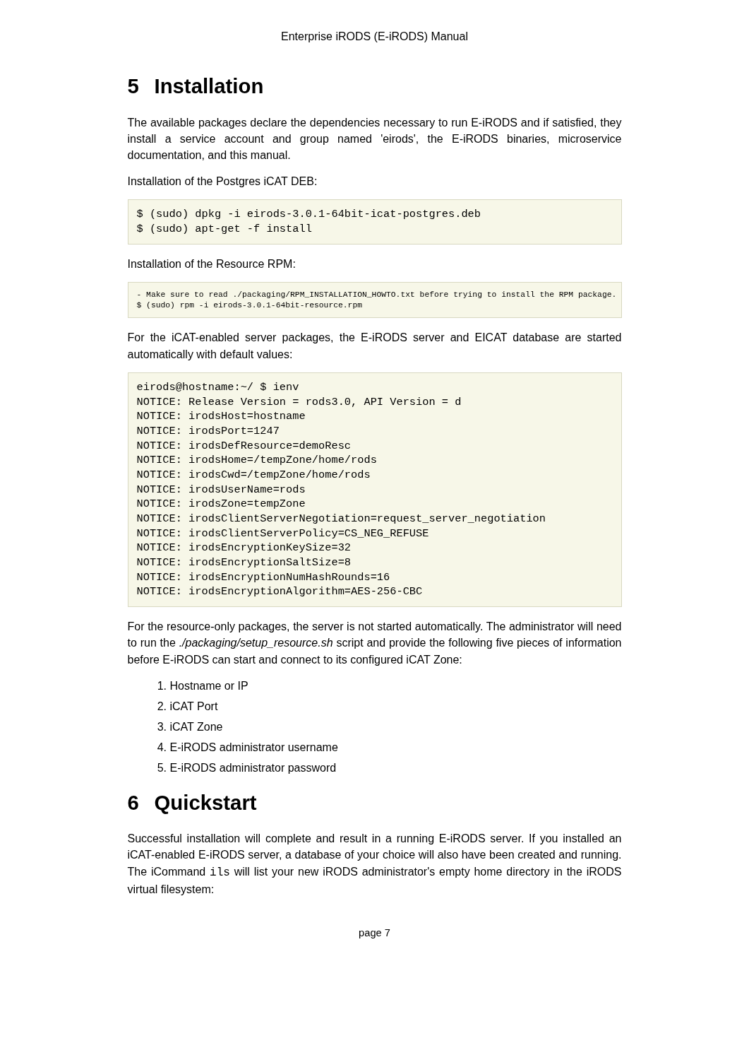Enterprise iRODS (E-iRODS) Manual
5 Installation
The available packages declare the dependencies necessary to run E-iRODS and if satisfied, they install a service account and group named 'eirods', the E-iRODS binaries, microservice documentation, and this manual.
Installation of the Postgres iCAT DEB:
$ (sudo) dpkg -i eirods-3.0.1-64bit-icat-postgres.deb
$ (sudo) apt-get -f install
Installation of the Resource RPM:
- Make sure to read ./packaging/RPM_INSTALLATION_HOWTO.txt before trying to install the RPM package.
$ (sudo) rpm -i eirods-3.0.1-64bit-resource.rpm
For the iCAT-enabled server packages, the E-iRODS server and EICAT database are started automatically with default values:
eirods@hostname:~/ $ ienv
NOTICE: Release Version = rods3.0, API Version = d
NOTICE: irodsHost=hostname
NOTICE: irodsPort=1247
NOTICE: irodsDefResource=demoResc
NOTICE: irodsHome=/tempZone/home/rods
NOTICE: irodsCwd=/tempZone/home/rods
NOTICE: irodsUserName=rods
NOTICE: irodsZone=tempZone
NOTICE: irodsClientServerNegotiation=request_server_negotiation
NOTICE: irodsClientServerPolicy=CS_NEG_REFUSE
NOTICE: irodsEncryptionKeySize=32
NOTICE: irodsEncryptionSaltSize=8
NOTICE: irodsEncryptionNumHashRounds=16
NOTICE: irodsEncryptionAlgorithm=AES-256-CBC
For the resource-only packages, the server is not started automatically. The administrator will need to run the ./packaging/setup_resource.sh script and provide the following five pieces of information before E-iRODS can start and connect to its configured iCAT Zone:
Hostname or IP
iCAT Port
iCAT Zone
E-iRODS administrator username
E-iRODS administrator password
6 Quickstart
Successful installation will complete and result in a running E-iRODS server. If you installed an iCAT-enabled E-iRODS server, a database of your choice will also have been created and running. The iCommand ils will list your new iRODS administrator's empty home directory in the iRODS virtual filesystem:
page 7